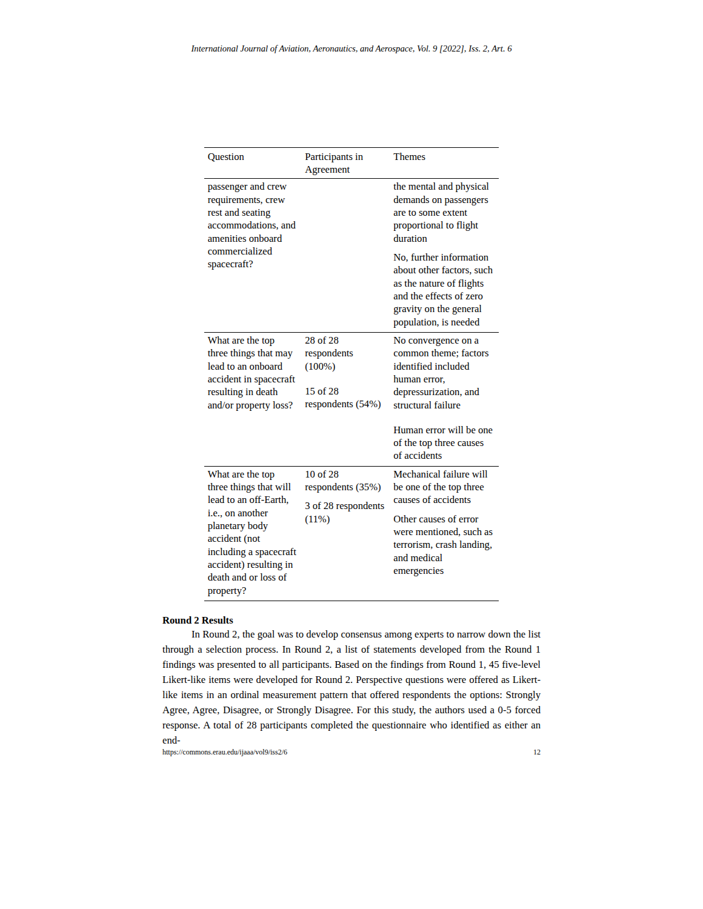International Journal of Aviation, Aeronautics, and Aerospace, Vol. 9 [2022], Iss. 2, Art. 6
| Question | Participants in Agreement | Themes |
| --- | --- | --- |
| passenger and crew requirements, crew rest and seating accommodations, and amenities onboard commercialized spacecraft? | | the mental and physical demands on passengers are to some extent proportional to flight duration No, further information about other factors, such as the nature of flights and the effects of zero gravity on the general population, is needed |
| What are the top three things that may lead to an onboard accident in spacecraft resulting in death and/or property loss? | 28 of 28 respondents (100%) 15 of 28 respondents (54%) | No convergence on a common theme; factors identified included human error, depressurization, and structural failure Human error will be one of the top three causes of accidents |
| What are the top three things that will lead to an off-Earth, i.e., on another planetary body accident (not including a spacecraft accident) resulting in death and or loss of property? | 10 of 28 respondents (35%) 3 of 28 respondents (11%) | Mechanical failure will be one of the top three causes of accidents Other causes of error were mentioned, such as terrorism, crash landing, and medical emergencies |
Round 2 Results
In Round 2, the goal was to develop consensus among experts to narrow down the list through a selection process. In Round 2, a list of statements developed from the Round 1 findings was presented to all participants. Based on the findings from Round 1, 45 five-level Likert-like items were developed for Round 2. Perspective questions were offered as Likert-like items in an ordinal measurement pattern that offered respondents the options: Strongly Agree, Agree, Disagree, or Strongly Disagree. For this study, the authors used a 0-5 forced response. A total of 28 participants completed the questionnaire who identified as either an end-
https://commons.erau.edu/ijaaa/vol9/iss2/6 12